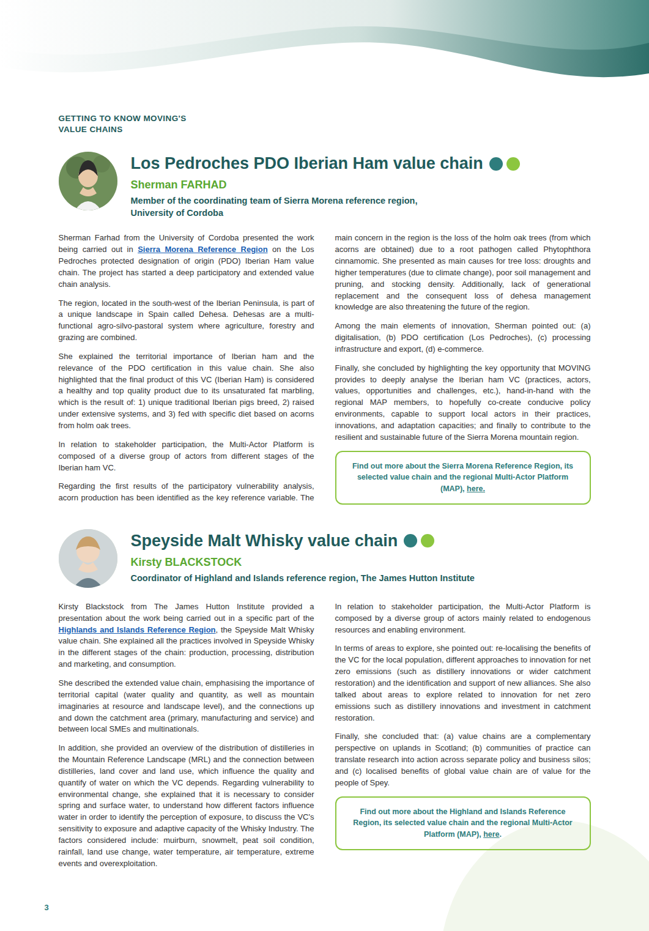GETTING TO KNOW MOVING's
VALUE CHAINS
Los Pedroches PDO Iberian Ham value chain
Sherman FARHAD
Member of the coordinating team of Sierra Morena reference region,
University of Cordoba
Sherman Farhad from the University of Cordoba presented the work being carried out in Sierra Morena Reference Region on the Los Pedroches protected designation of origin (PDO) Iberian Ham value chain. The project has started a deep participatory and extended value chain analysis.
The region, located in the south-west of the Iberian Peninsula, is part of a unique landscape in Spain called Dehesa. Dehesas are a multi-functional agro-silvo-pastoral system where agriculture, forestry and grazing are combined.
She explained the territorial importance of Iberian ham and the relevance of the PDO certification in this value chain. She also highlighted that the final product of this VC (Iberian Ham) is considered a healthy and top quality product due to its unsaturated fat marbling, which is the result of: 1) unique traditional Iberian pigs breed, 2) raised under extensive systems, and 3) fed with specific diet based on acorns from holm oak trees.
In relation to stakeholder participation, the Multi-Actor Platform is composed of a diverse group of actors from different stages of the Iberian ham VC.
Regarding the first results of the participatory vulnerability analysis, acorn production has been identified as the key reference variable. The main concern in the region is the loss of the holm oak trees (from which acorns are obtained) due to a root pathogen called Phytophthora cinnamomic. She presented as main causes for tree loss: droughts and higher temperatures (due to climate change), poor soil management and pruning, and stocking density. Additionally, lack of generational replacement and the consequent loss of dehesa management knowledge are also threatening the future of the region.
Among the main elements of innovation, Sherman pointed out: (a) digitalisation, (b) PDO certification (Los Pedroches), (c) processing infrastructure and export, (d) e-commerce.
Finally, she concluded by highlighting the key opportunity that MOVING provides to deeply analyse the Iberian ham VC (practices, actors, values, opportunities and challenges, etc.), hand-in-hand with the regional MAP members, to hopefully co-create conducive policy environments, capable to support local actors in their practices, innovations, and adaptation capacities; and finally to contribute to the resilient and sustainable future of the Sierra Morena mountain region.
Find out more about the Sierra Morena Reference Region, its selected value chain and the regional Multi-Actor Platform (MAP), here.
Speyside Malt Whisky value chain
Kirsty BLACKSTOCK
Coordinator of Highland and Islands reference region, The James Hutton Institute
Kirsty Blackstock from The James Hutton Institute provided a presentation about the work being carried out in a specific part of the Highlands and Islands Reference Region, the Speyside Malt Whisky value chain. She explained all the practices involved in Speyside Whisky in the different stages of the chain: production, processing, distribution and marketing, and consumption.
She described the extended value chain, emphasising the importance of territorial capital (water quality and quantity, as well as mountain imaginaries at resource and landscape level), and the connections up and down the catchment area (primary, manufacturing and service) and between local SMEs and multinationals.
In addition, she provided an overview of the distribution of distilleries in the Mountain Reference Landscape (MRL) and the connection between distilleries, land cover and land use, which influence the quality and quantify of water on which the VC depends. Regarding vulnerability to environmental change, she explained that it is necessary to consider spring and surface water, to understand how different factors influence water in order to identify the perception of exposure, to discuss the VC's sensitivity to exposure and adaptive capacity of the Whisky Industry. The factors considered include: muirburn, snowmelt, peat soil condition, rainfall, land use change, water temperature, air temperature, extreme events and overexploitation.
In relation to stakeholder participation, the Multi-Actor Platform is composed by a diverse group of actors mainly related to endogenous resources and enabling environment.
In terms of areas to explore, she pointed out: re-localising the benefits of the VC for the local population, different approaches to innovation for net zero emissions (such as distillery innovations or wider catchment restoration) and the identification and support of new alliances. She also talked about areas to explore related to innovation for net zero emissions such as distillery innovations and investment in catchment restoration.
Finally, she concluded that: (a) value chains are a complementary perspective on uplands in Scotland; (b) communities of practice can translate research into action across separate policy and business silos; and (c) localised benefits of global value chain are of value for the people of Spey.
Find out more about the Highland and Islands Reference Region, its selected value chain and the regional Multi-Actor Platform (MAP), here.
3